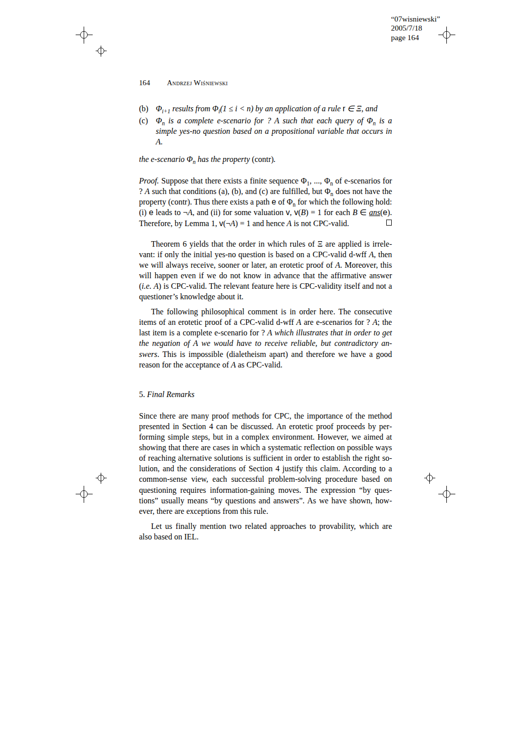“07wisniewski”
2005/7/18
page 164
164 Andrzej Wiśniewski
(b) Φi+1 results from Φi(1 ≤ i < n) by an application of a rule r ∈ Ξ, and
(c) Φn is a complete e-scenario for ? A such that each query of Φn is a simple yes-no question based on a propositional variable that occurs in A.
the e-scenario Φn has the property (contr).
Proof. Suppose that there exists a finite sequence Φ1, ..., Φn of e-scenarios for ? A such that conditions (a), (b), and (c) are fulfilled, but Φn does not have the property (contr). Thus there exists a path e of Φn for which the following hold: (i) e leads to ¬A, and (ii) for some valuation v, v(B) = 1 for each B ∈ ans(e). Therefore, by Lemma 1, v(¬A) = 1 and hence A is not CPC-valid.
Theorem 6 yields that the order in which rules of Ξ are applied is irrelevant: if only the initial yes-no question is based on a CPC-valid d-wff A, then we will always receive, sooner or later, an erotetic proof of A. Moreover, this will happen even if we do not know in advance that the affirmative answer (i.e. A) is CPC-valid. The relevant feature here is CPC-validity itself and not a questioner’s knowledge about it.
The following philosophical comment is in order here. The consecutive items of an erotetic proof of a CPC-valid d-wff A are e-scenarios for ? A; the last item is a complete e-scenario for ? A which illustrates that in order to get the negation of A we would have to receive reliable, but contradictory answers. This is impossible (dialetheism apart) and therefore we have a good reason for the acceptance of A as CPC-valid.
5. Final Remarks
Since there are many proof methods for CPC, the importance of the method presented in Section 4 can be discussed. An erotetic proof proceeds by performing simple steps, but in a complex environment. However, we aimed at showing that there are cases in which a systematic reflection on possible ways of reaching alternative solutions is sufficient in order to establish the right solution, and the considerations of Section 4 justify this claim. According to a common-sense view, each successful problem-solving procedure based on questioning requires information-gaining moves. The expression “by questions” usually means “by questions and answers”. As we have shown, however, there are exceptions from this rule.
Let us finally mention two related approaches to provability, which are also based on IEL.